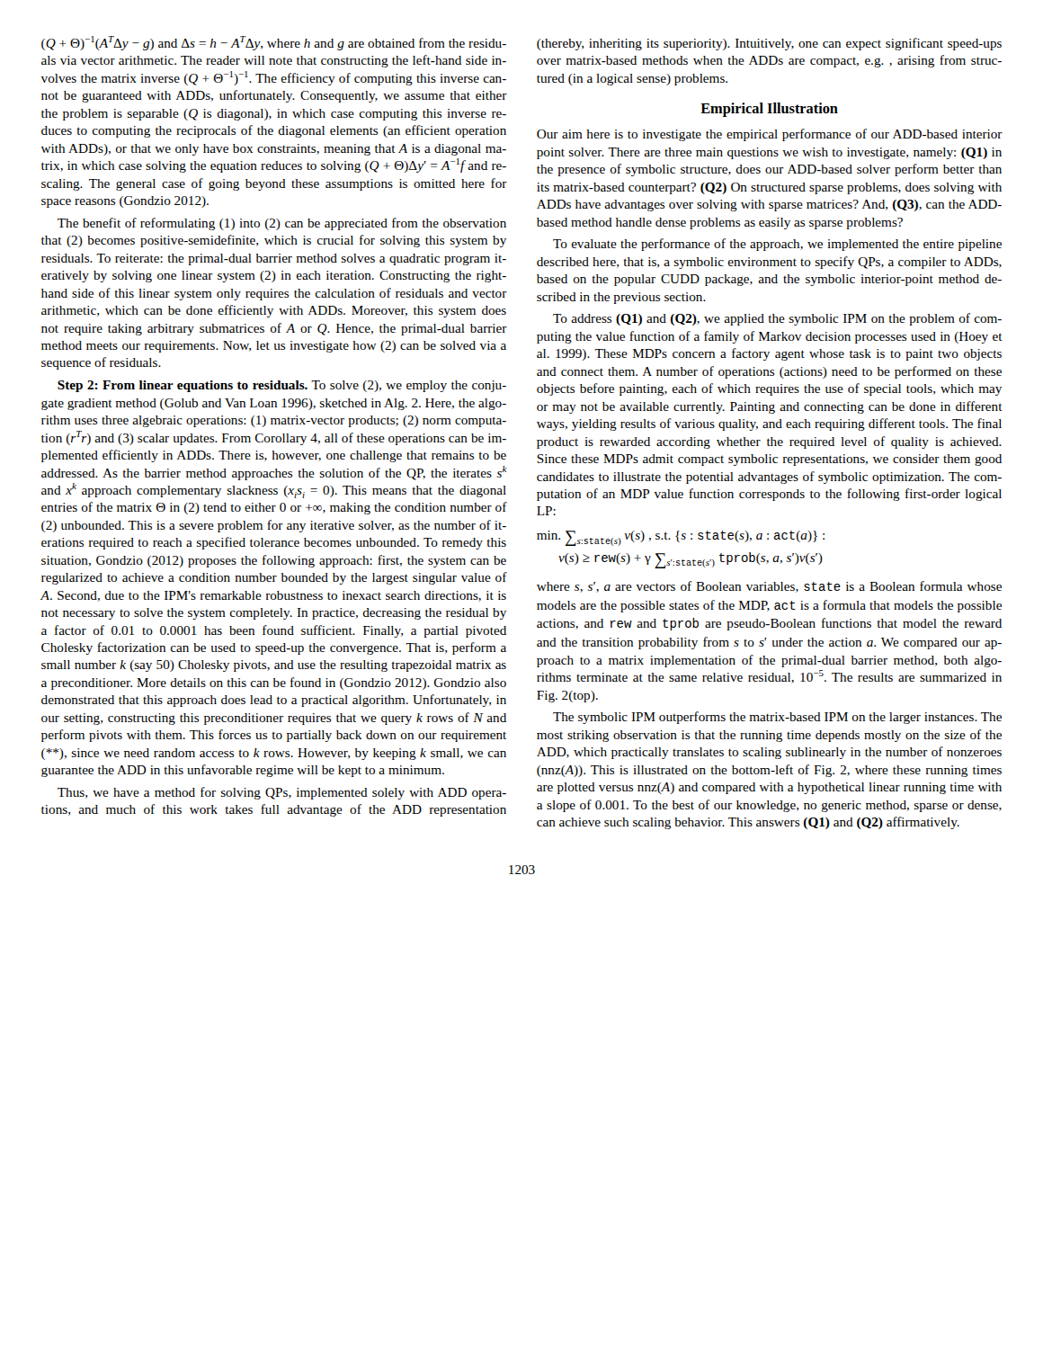(Q + Θ)−1(ATΔy − g) and Δs = h − ATΔy, where h and g are obtained from the residuals via vector arithmetic. The reader will note that constructing the left-hand side involves the matrix inverse (Q + Θ−1)−1. The efficiency of computing this inverse cannot be guaranteed with ADDs, unfortunately. Consequently, we assume that either the problem is separable (Q is diagonal), in which case computing this inverse reduces to computing the reciprocals of the diagonal elements (an efficient operation with ADDs), or that we only have box constraints, meaning that A is a diagonal matrix, in which case solving the equation reduces to solving (Q + Θ)Δy′ = A−1f and re-scaling. The general case of going beyond these assumptions is omitted here for space reasons (Gondzio 2012).
The benefit of reformulating (1) into (2) can be appreciated from the observation that (2) becomes positive-semidefinite, which is crucial for solving this system by residuals. To reiterate: the primal-dual barrier method solves a quadratic program iteratively by solving one linear system (2) in each iteration. Constructing the right-hand side of this linear system only requires the calculation of residuals and vector arithmetic, which can be done efficiently with ADDs. Moreover, this system does not require taking arbitrary submatrices of A or Q. Hence, the primal-dual barrier method meets our requirements. Now, let us investigate how (2) can be solved via a sequence of residuals.
Step 2: From linear equations to residuals. To solve (2), we employ the conjugate gradient method (Golub and Van Loan 1996), sketched in Alg. 2. Here, the algorithm uses three algebraic operations: (1) matrix-vector products; (2) norm computation (rTr) and (3) scalar updates. From Corollary 4, all of these operations can be implemented efficiently in ADDs. There is, however, one challenge that remains to be addressed. As the barrier method approaches the solution of the QP, the iterates sk and xk approach complementary slackness (xisi = 0). This means that the diagonal entries of the matrix Θ in (2) tend to either 0 or +∞, making the condition number of (2) unbounded. This is a severe problem for any iterative solver, as the number of iterations required to reach a specified tolerance becomes unbounded. To remedy this situation, Gondzio (2012) proposes the following approach: first, the system can be regularized to achieve a condition number bounded by the largest singular value of A. Second, due to the IPM's remarkable robustness to inexact search directions, it is not necessary to solve the system completely. In practice, decreasing the residual by a factor of 0.01 to 0.0001 has been found sufficient. Finally, a partial pivoted Cholesky factorization can be used to speed-up the convergence. That is, perform a small number k (say 50) Cholesky pivots, and use the resulting trapezoidal matrix as a preconditioner. More details on this can be found in (Gondzio 2012). Gondzio also demonstrated that this approach does lead to a practical algorithm. Unfortunately, in our setting, constructing this preconditioner requires that we query k rows of N and perform pivots with them. This forces us to partially back down on our requirement (**), since we need random access to k rows. However, by keeping k small, we can guarantee the ADD in this unfavorable regime will be kept to a minimum.
Thus, we have a method for solving QPs, implemented solely with ADD operations, and much of this work takes full advantage of the ADD representation (thereby, inheriting its superiority). Intuitively, one can expect significant speed-ups over matrix-based methods when the ADDs are compact, e.g. , arising from structured (in a logical sense) problems.
Empirical Illustration
Our aim here is to investigate the empirical performance of our ADD-based interior point solver. There are three main questions we wish to investigate, namely: (Q1) in the presence of symbolic structure, does our ADD-based solver perform better than its matrix-based counterpart? (Q2) On structured sparse problems, does solving with ADDs have advantages over solving with sparse matrices? And, (Q3), can the ADD-based method handle dense problems as easily as sparse problems?
To evaluate the performance of the approach, we implemented the entire pipeline described here, that is, a symbolic environment to specify QPs, a compiler to ADDs, based on the popular CUDD package, and the symbolic interior-point method described in the previous section.
To address (Q1) and (Q2), we applied the symbolic IPM on the problem of computing the value function of a family of Markov decision processes used in (Hoey et al. 1999). These MDPs concern a factory agent whose task is to paint two objects and connect them. A number of operations (actions) need to be performed on these objects before painting, each of which requires the use of special tools, which may or may not be available currently. Painting and connecting can be done in different ways, yielding results of various quality, and each requiring different tools. The final product is rewarded according whether the required level of quality is achieved. Since these MDPs admit compact symbolic representations, we consider them good candidates to illustrate the potential advantages of symbolic optimization. The computation of an MDP value function corresponds to the following first-order logical LP:
min. ∑s:state(s) v(s) , s.t. {s : state(s), a : act(a)} : v(s) ≥ rew(s) + γ ∑s′:state(s′) tprob(s, a, s′)v(s′)
where s, s′, a are vectors of Boolean variables, state is a Boolean formula whose models are the possible states of the MDP, act is a formula that models the possible actions, and rew and tprob are pseudo-Boolean functions that model the reward and the transition probability from s to s′ under the action a. We compared our approach to a matrix implementation of the primal-dual barrier method, both algorithms terminate at the same relative residual, 10−5. The results are summarized in Fig. 2(top).
The symbolic IPM outperforms the matrix-based IPM on the larger instances. The most striking observation is that the running time depends mostly on the size of the ADD, which practically translates to scaling sublinearly in the number of nonzeroes (nnz(A)). This is illustrated on the bottom-left of Fig. 2, where these running times are plotted versus nnz(A) and compared with a hypothetical linear running time with a slope of 0.001. To the best of our knowledge, no generic method, sparse or dense, can achieve such scaling behavior. This answers (Q1) and (Q2) affirmatively.
1203